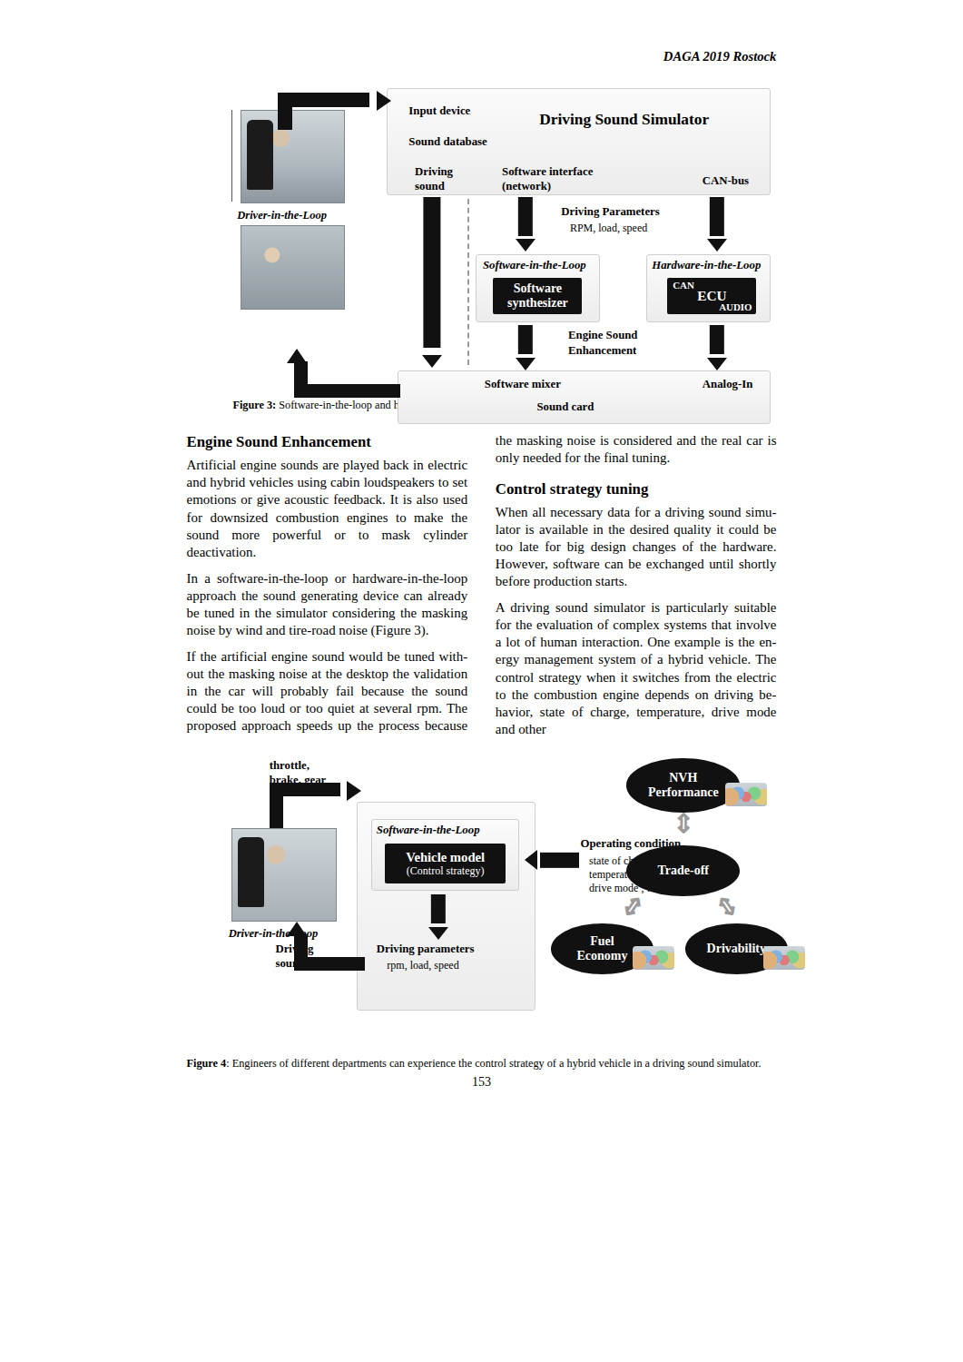DAGA 2019 Rostock
Input device
Sound database
Driving
sound
Software interface
(network)
CAN-bus
Driving Sound Simulator
Driver-in-the-Loop
Driving Parameters
RPM, load, speed
Software-in-the-Loop
Software
synthesizer
Hardware-in-the-Loop
CAN ECU AUDIO
Engine Sound
Enhancement
Software mixer
Analog-In
Sound card
Figure 3: Software-in-the-loop and hardware-in-the-loop for the tuning of Engine Sound Enhancement systems
Engine Sound Enhancement
Artificial engine sounds are played back in electric and hybrid vehicles using cabin loudspeakers to set emotions or give acoustic feedback. It is also used for downsized combustion engines to make the sound more powerful or to mask cylinder deactivation.
In a software-in-the-loop or hardware-in-the-loop approach the sound generating device can already be tuned in the simulator considering the masking noise by wind and tire-road noise (Figure 3).
If the artificial engine sound would be tuned without the masking noise at the desktop the validation in the car will probably fail because the sound could be too loud or too quiet at several rpm. The proposed approach speeds up the process because the masking noise is considered and the real car is only needed for the final tuning.
Control strategy tuning
When all necessary data for a driving sound simulator is available in the desired quality it could be too late for big design changes of the hardware. However, software can be exchanged until shortly before production starts.
A driving sound simulator is particularly suitable for the evaluation of complex systems that involve a lot of human interaction. One example is the energy management system of a hybrid vehicle. The control strategy when it switches from the electric to the combustion engine depends on driving behavior, state of charge, temperature, drive mode and other
throttle,
brake, gear
Driver-in-the-Loop
Software-in-the-Loop
Vehicle model (Control strategy)
Operating condition
state of charge,
temperature,
drive mode , …
Driving parameters
rpm, load, speed
Driving
sound
NVH
Performance
Trade-off
Fuel
Economy
Drivability
⇕
⇕
⇕
Figure 4: Engineers of different departments can experience the control strategy of a hybrid vehicle in a driving sound simulator.
153